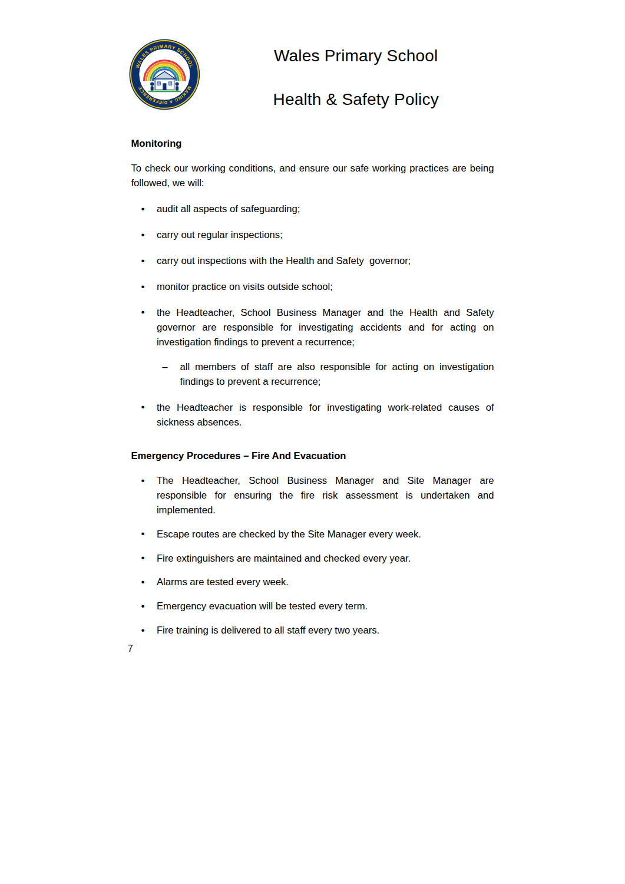WALES PRIMARY SCHOOL MAKING A DIFFERENCE
Wales Primary School
Health & Safety Policy
Monitoring
To check our working conditions, and ensure our safe working practices are being followed, we will:
audit all aspects of safeguarding;
carry out regular inspections;
carry out inspections with the Health and Safety governor;
monitor practice on visits outside school;
the Headteacher, School Business Manager and the Health and Safety governor are responsible for investigating accidents and for acting on investigation findings to prevent a recurrence;
all members of staff are also responsible for acting on investigation findings to prevent a recurrence;
the Headteacher is responsible for investigating work-related causes of sickness absences.
Emergency Procedures – Fire And Evacuation
The Headteacher, School Business Manager and Site Manager are responsible for ensuring the fire risk assessment is undertaken and implemented.
Escape routes are checked by the Site Manager every week.
Fire extinguishers are maintained and checked every year.
Alarms are tested every week.
Emergency evacuation will be tested every term.
Fire training is delivered to all staff every two years.
7